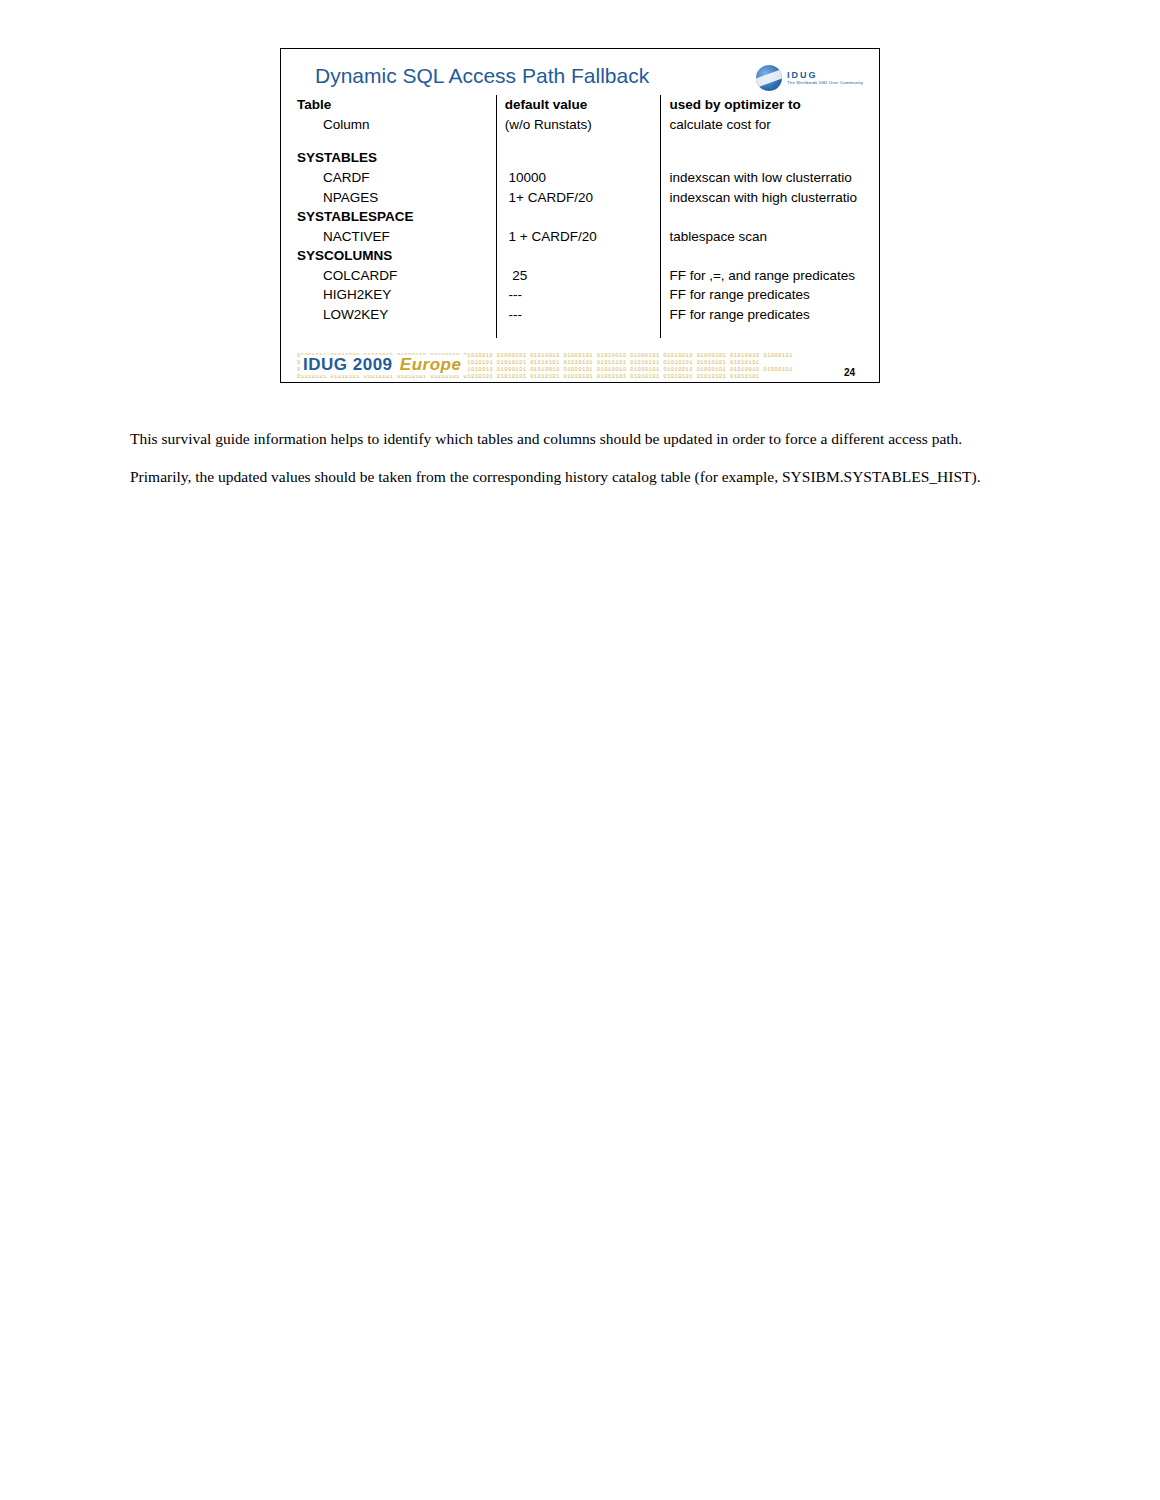Dynamic SQL Access Path Fallback
IDUG The Worldwide DB2 User Community
| Table | default value | used by optimizer to |
| Column | (w/o Runstats) | calculate cost for |
| SYSTABLES | | |
| CARDF | 10000 | indexscan with low clusterratio |
| NPAGES | 1+ CARDF/20 | indexscan with high clusterratio |
| SYSTABLESPACE | | |
| NACTIVEF | 1 + CARDF/20 | tablespace scan |
| SYSCOLUMNS | | |
| COLCARDF | 25 | FF for ,=, and range predicates |
| HIGH2KEY | --- | FF for range predicates |
| LOW2KEY | --- | FF for range predicates |
01001011 01011000 01010010 01000110 01010010 01010010 01000101 01010010 01000101 01010010 01000101 01010010 01000101 01010010 01000101 01010101 01010101 01010101 01010101 01010101 01010101 01010101 01010101 01010101 01010101 01010101 01010101 01010101 01010101 01001011 01011000 01010010 01000110 01010010 01010010 01000101 01010010 01000101 01010010 01000101 01010010 01000101 01010010 01000101 01010101 01010101 01010101 01010101 01010101 01010101 01010101 01010101 01010101 01010101 01010101 01010101 01010101 01010101
IDUG 2009 Europe
24
This survival guide information helps to identify which tables and columns should be updated in order to force a different access path.
Primarily, the updated values should be taken from the corresponding history catalog table (for example, SYSIBM.SYSTABLES_HIST).